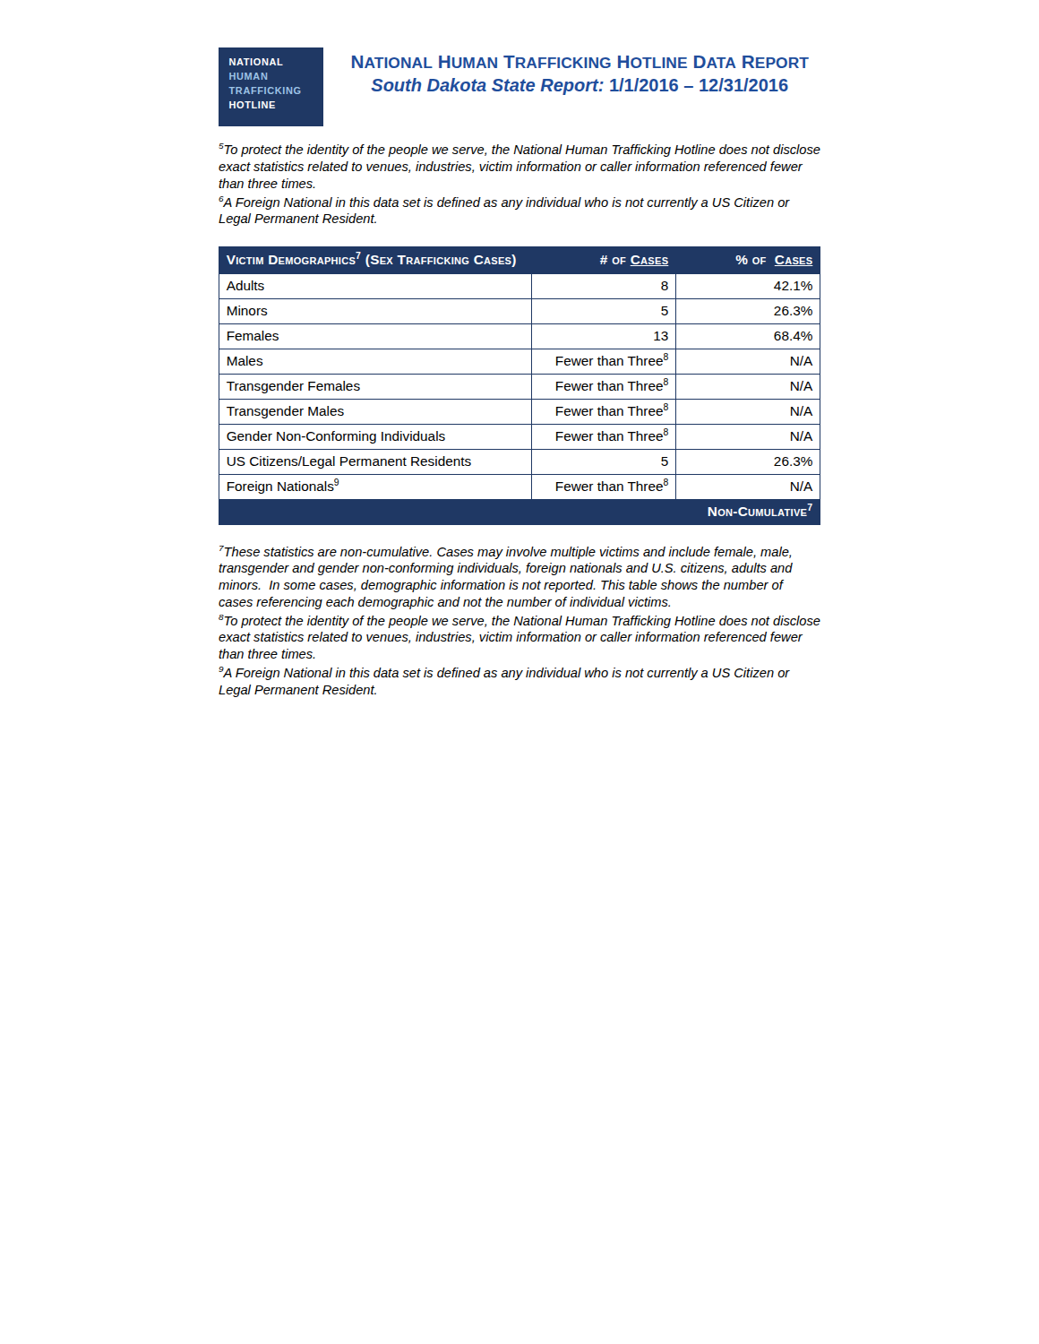NATIONAL HUMAN TRAFFICKING HOTLINE
NATIONAL HUMAN TRAFFICKING HOTLINE DATA REPORT
South Dakota State Report: 1/1/2016 – 12/31/2016
5To protect the identity of the people we serve, the National Human Trafficking Hotline does not disclose exact statistics related to venues, industries, victim information or caller information referenced fewer than three times.
6A Foreign National in this data set is defined as any individual who is not currently a US Citizen or Legal Permanent Resident.
| Victim Demographics 7 (Sex Trafficking Cases) | # of Cases | % of Cases |
| --- | --- | --- |
| Adults | 8 | 42.1% |
| Minors | 5 | 26.3% |
| Females | 13 | 68.4% |
| Males | Fewer than Three 8 | N/A |
| Transgender Females | Fewer than Three 8 | N/A |
| Transgender Males | Fewer than Three 8 | N/A |
| Gender Non-Conforming Individuals | Fewer than Three 8 | N/A |
| US Citizens/Legal Permanent Residents | 5 | 26.3% |
| Foreign Nationals 9 | Fewer than Three 8 | N/A |
| Non-Cumulative 7 |
7These statistics are non-cumulative. Cases may involve multiple victims and include female, male, transgender and gender non-conforming individuals, foreign nationals and U.S. citizens, adults and minors. In some cases, demographic information is not reported. This table shows the number of cases referencing each demographic and not the number of individual victims.
8To protect the identity of the people we serve, the National Human Trafficking Hotline does not disclose exact statistics related to venues, industries, victim information or caller information referenced fewer than three times.
9A Foreign National in this data set is defined as any individual who is not currently a US Citizen or Legal Permanent Resident.